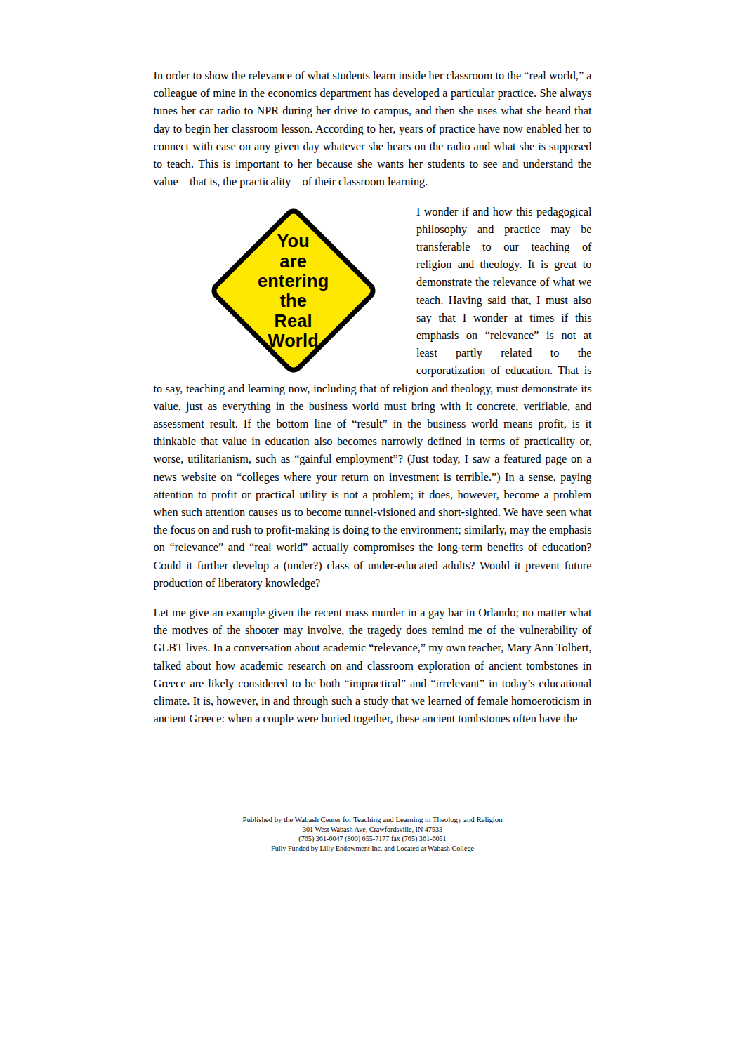In order to show the relevance of what students learn inside her classroom to the “real world,” a colleague of mine in the economics department has developed a particular practice. She always tunes her car radio to NPR during her drive to campus, and then she uses what she heard that day to begin her classroom lesson. According to her, years of practice have now enabled her to connect with ease on any given day whatever she hears on the radio and what she is supposed to teach. This is important to her because she wants her students to see and understand the value—that is, the practicality—of their classroom learning.
You
are
entering
the
Real
World
I wonder if and how this pedagogical philosophy and practice may be transferable to our teaching of religion and theology. It is great to demonstrate the relevance of what we teach. Having said that, I must also say that I wonder at times if this emphasis on “relevance” is not at least partly related to the corporatization of education. That is to say, teaching and learning now, including that of religion and theology, must demonstrate its value, just as everything in the business world must bring with it concrete, verifiable, and assessment result. If the bottom line of “result” in the business world means profit, is it thinkable that value in education also becomes narrowly defined in terms of practicality or, worse, utilitarianism, such as “gainful employment”? (Just today, I saw a featured page on a news website on “colleges where your return on investment is terrible.”) In a sense, paying attention to profit or practical utility is not a problem; it does, however, become a problem when such attention causes us to become tunnel-visioned and short-sighted. We have seen what the focus on and rush to profit-making is doing to the environment; similarly, may the emphasis on “relevance” and “real world” actually compromises the long-term benefits of education? Could it further develop a (under?) class of under-educated adults? Would it prevent future production of liberatory knowledge?
Let me give an example given the recent mass murder in a gay bar in Orlando; no matter what the motives of the shooter may involve, the tragedy does remind me of the vulnerability of GLBT lives. In a conversation about academic “relevance,” my own teacher, Mary Ann Tolbert, talked about how academic research on and classroom exploration of ancient tombstones in Greece are likely considered to be both “impractical” and “irrelevant” in today’s educational climate. It is, however, in and through such a study that we learned of female homoeroticism in ancient Greece: when a couple were buried together, these ancient tombstones often have the
Published by the Wabash Center for Teaching and Learning in Theology and Religion
301 West Wabash Ave, Crawfordsville, IN 47933
(765) 361-6047 (800) 655-7177 fax (765) 361-6051
Fully Funded by Lilly Endowment Inc. and Located at Wabash College